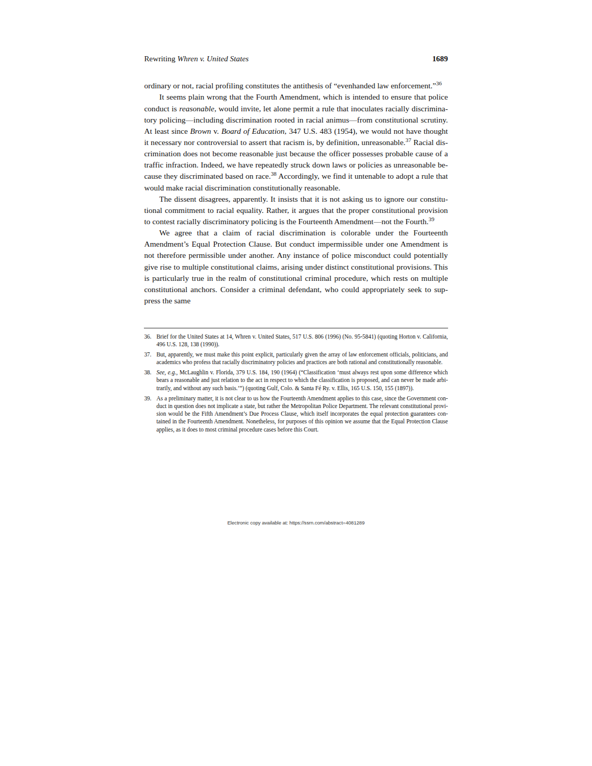Rewriting Whren v. United States 1689
ordinary or not, racial profiling constitutes the antithesis of “evenhanded law enforcement.”36
It seems plain wrong that the Fourth Amendment, which is intended to ensure that police conduct is reasonable, would invite, let alone permit a rule that inoculates racially discriminatory policing—including discrimination rooted in racial animus—from constitutional scrutiny. At least since Brown v. Board of Education, 347 U.S. 483 (1954), we would not have thought it necessary nor controversial to assert that racism is, by definition, unreasonable.37 Racial discrimination does not become reasonable just because the officer possesses probable cause of a traffic infraction. Indeed, we have repeatedly struck down laws or policies as unreasonable because they discriminated based on race.38 Accordingly, we find it untenable to adopt a rule that would make racial discrimination constitutionally reasonable.
The dissent disagrees, apparently. It insists that it is not asking us to ignore our constitutional commitment to racial equality. Rather, it argues that the proper constitutional provision to contest racially discriminatory policing is the Fourteenth Amendment—not the Fourth.39
We agree that a claim of racial discrimination is colorable under the Fourteenth Amendment’s Equal Protection Clause. But conduct impermissible under one Amendment is not therefore permissible under another. Any instance of police misconduct could potentially give rise to multiple constitutional claims, arising under distinct constitutional provisions. This is particularly true in the realm of constitutional criminal procedure, which rests on multiple constitutional anchors. Consider a criminal defendant, who could appropriately seek to suppress the same
Brief for the United States at 14, Whren v. United States, 517 U.S. 806 (1996) (No. 95-5841) (quoting Horton v. California, 496 U.S. 128, 138 (1990)).
But, apparently, we must make this point explicit, particularly given the array of law enforcement officials, politicians, and academics who profess that racially discriminatory policies and practices are both rational and constitutionally reasonable.
See, e.g., McLaughlin v. Florida, 379 U.S. 184, 190 (1964) (“Classification ‘must always rest upon some difference which bears a reasonable and just relation to the act in respect to which the classification is proposed, and can never be made arbitrarily, and without any such basis.’”) (quoting Gulf, Colo. & Santa Fé Ry. v. Ellis, 165 U.S. 150, 155 (1897)).
As a preliminary matter, it is not clear to us how the Fourteenth Amendment applies to this case, since the Government conduct in question does not implicate a state, but rather the Metropolitan Police Department. The relevant constitutional provision would be the Fifth Amendment’s Due Process Clause, which itself incorporates the equal protection guarantees contained in the Fourteenth Amendment. Nonetheless, for purposes of this opinion we assume that the Equal Protection Clause applies, as it does to most criminal procedure cases before this Court.
Electronic copy available at: https://ssrn.com/abstract=4081289